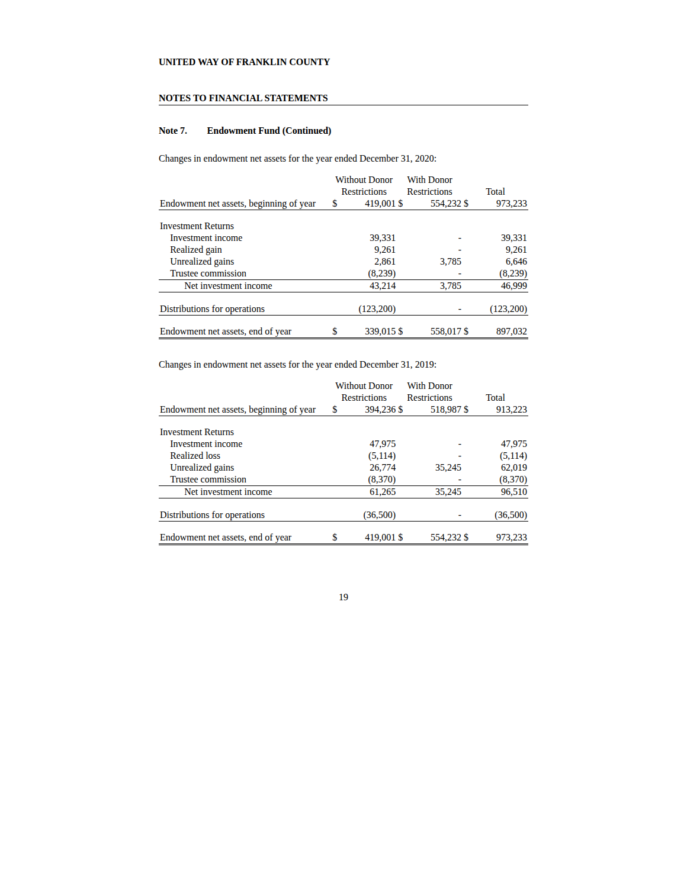UNITED WAY OF FRANKLIN COUNTY
NOTES TO FINANCIAL STATEMENTS
Note 7. Endowment Fund (Continued)
Changes in endowment net assets for the year ended December 31, 2020:
| | Without Donor | With Donor | |
| | Restrictions | Restrictions | Total |
| Endowment net assets, beginning of year | $ | 419,001 | $ | 554,232 | $ | 973,233 |
| Investment Returns | | | | | | |
| Investment income | | 39,331 | | - | | 39,331 |
| Realized gain | | 9,261 | | - | | 9,261 |
| Unrealized gains | | 2,861 | | 3,785 | | 6,646 |
| Trustee commission | | (8,239) | | - | | (8,239) |
| Net investment income | | 43,214 | | 3,785 | | 46,999 |
| Distributions for operations | | (123,200) | | - | | (123,200) |
| Endowment net assets, end of year | $ | 339,015 | $ | 558,017 | $ | 897,032 |
Changes in endowment net assets for the year ended December 31, 2019:
| | Without Donor | With Donor | |
| | Restrictions | Restrictions | Total |
| Endowment net assets, beginning of year | $ | 394,236 | $ | 518,987 | $ | 913,223 |
| Investment Returns | | | | | | |
| Investment income | | 47,975 | | - | | 47,975 |
| Realized loss | | (5,114) | | - | | (5,114) |
| Unrealized gains | | 26,774 | | 35,245 | | 62,019 |
| Trustee commission | | (8,370) | | - | | (8,370) |
| Net investment income | | 61,265 | | 35,245 | | 96,510 |
| Distributions for operations | | (36,500) | | - | | (36,500) |
| Endowment net assets, end of year | $ | 419,001 | $ | 554,232 | $ | 973,233 |
19